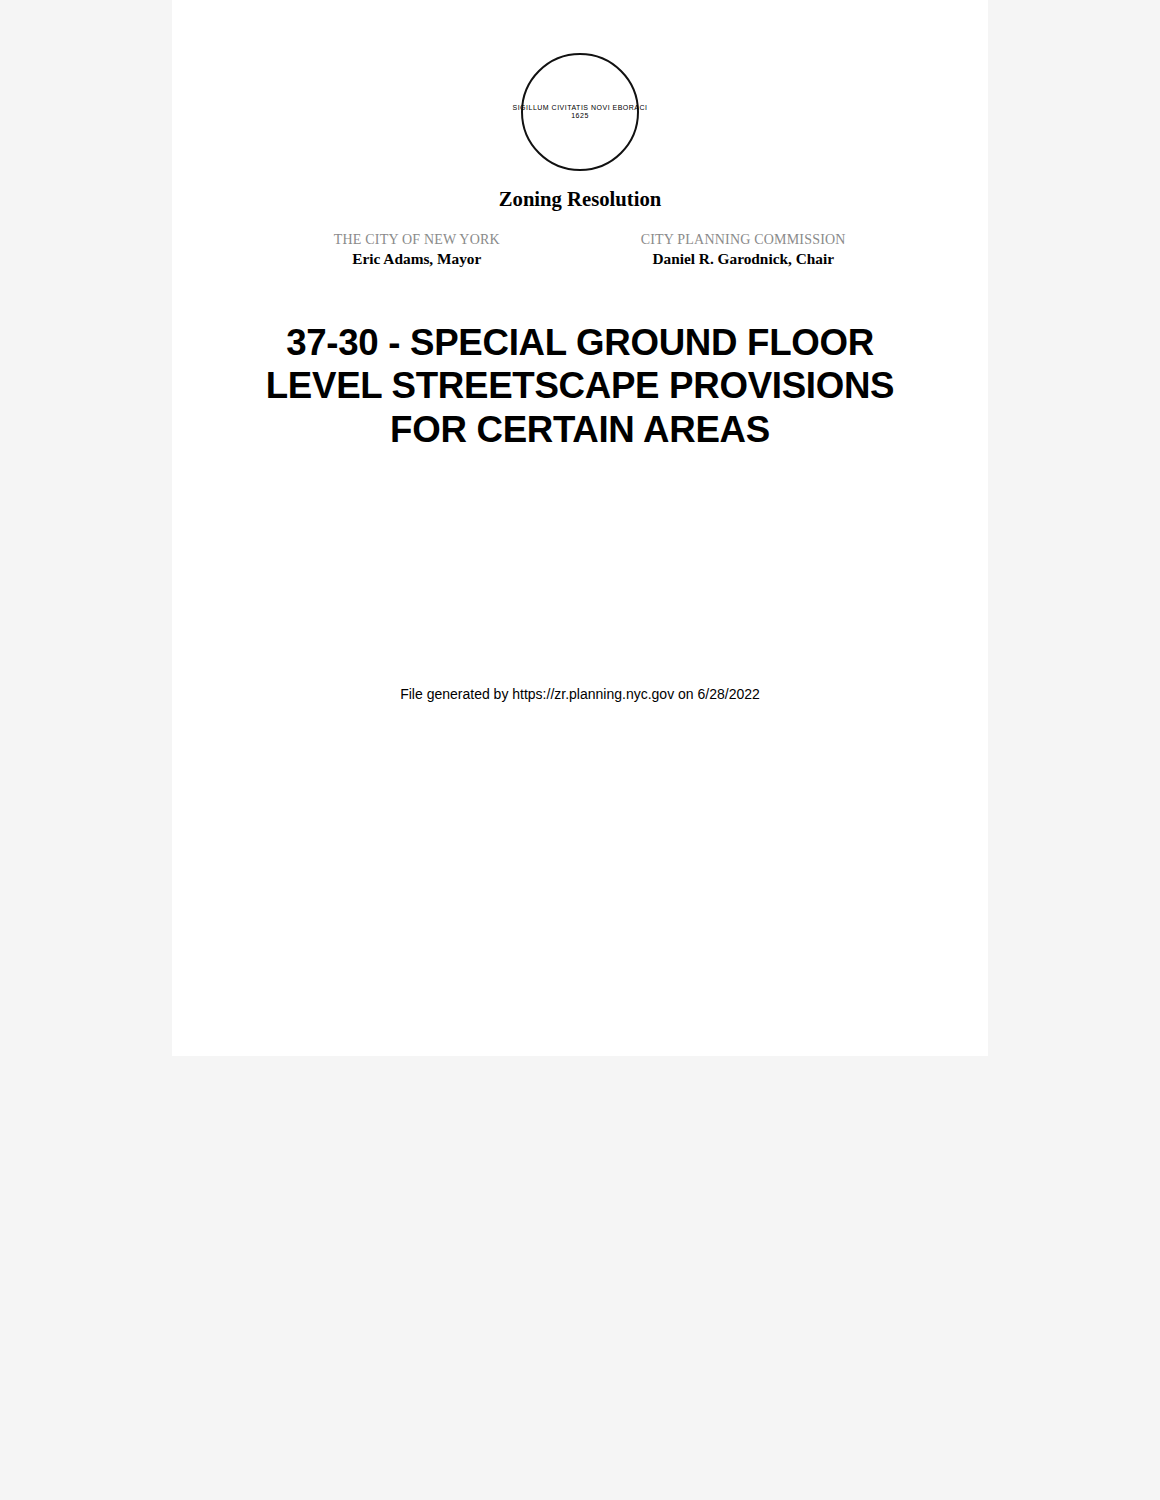SIGILLUM CIVITATIS NOVI EBORACI
1625
Zoning Resolution
| THE CITY OF NEW YORK Eric Adams, Mayor | CITY PLANNING COMMISSION Daniel R. Garodnick, Chair |
37-30 - SPECIAL GROUND FLOOR LEVEL STREETSCAPE PROVISIONS FOR CERTAIN AREAS
File generated by https://zr.planning.nyc.gov on 6/28/2022